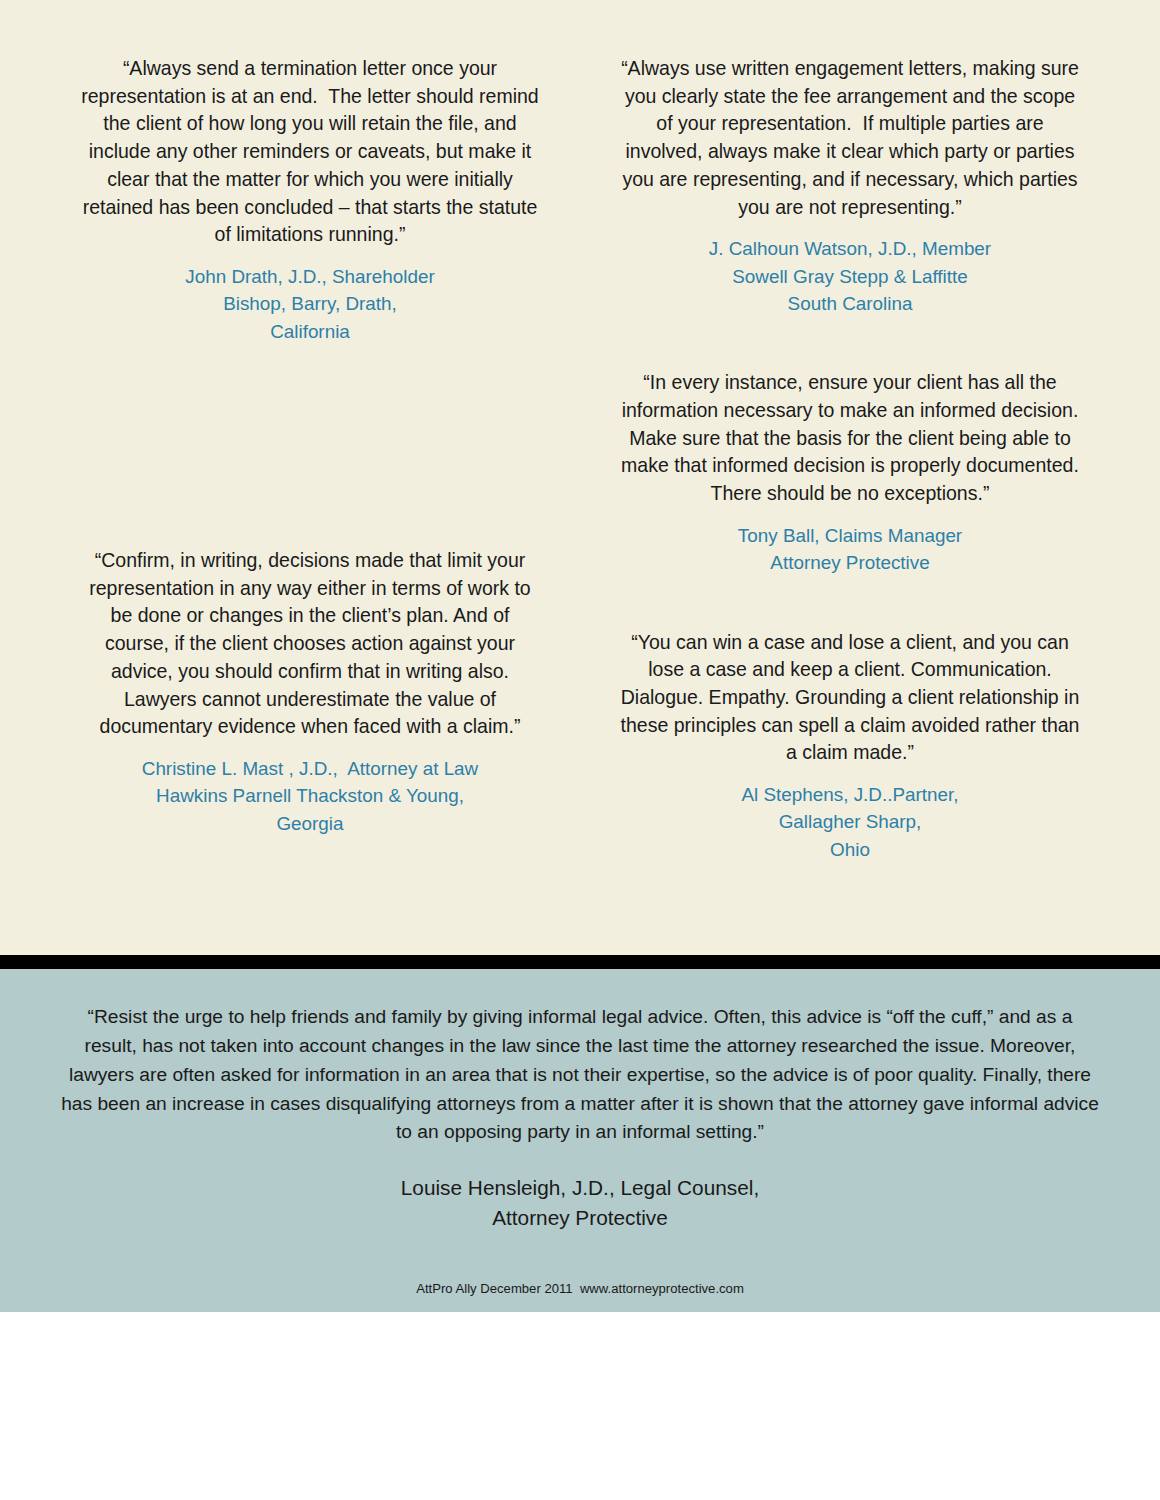“Always send a termination letter once your representation is at an end. The letter should remind the client of how long you will retain the file, and include any other reminders or caveats, but make it clear that the matter for which you were initially retained has been concluded – that starts the statute of limitations running.”
John Drath, J.D., Shareholder Bishop, Barry, Drath, California
“Confirm, in writing, decisions made that limit your representation in any way either in terms of work to be done or changes in the client’s plan. And of course, if the client chooses action against your advice, you should confirm that in writing also. Lawyers cannot underestimate the value of documentary evidence when faced with a claim.”
Christine L. Mast , J.D., Attorney at Law Hawkins Parnell Thackston & Young, Georgia
“Always use written engagement letters, making sure you clearly state the fee arrangement and the scope of your representation. If multiple parties are involved, always make it clear which party or parties you are representing, and if necessary, which parties you are not representing.”
J. Calhoun Watson, J.D., Member Sowell Gray Stepp & Laffitte South Carolina
“In every instance, ensure your client has all the information necessary to make an informed decision. Make sure that the basis for the client being able to make that informed decision is properly documented. There should be no exceptions.”
Tony Ball, Claims Manager Attorney Protective
“You can win a case and lose a client, and you can lose a case and keep a client. Communication. Dialogue. Empathy. Grounding a client relationship in these principles can spell a claim avoided rather than a claim made.”
Al Stephens, J.D..Partner, Gallagher Sharp, Ohio
“Resist the urge to help friends and family by giving informal legal advice. Often, this advice is “off the cuff,” and as a result, has not taken into account changes in the law since the last time the attorney researched the issue. Moreover, lawyers are often asked for information in an area that is not their expertise, so the advice is of poor quality. Finally, there has been an increase in cases disqualifying attorneys from a matter after it is shown that the attorney gave informal advice to an opposing party in an informal setting.”
Louise Hensleigh, J.D., Legal Counsel, Attorney Protective
AttPro Ally December 2011 www.attorneyprotective.com